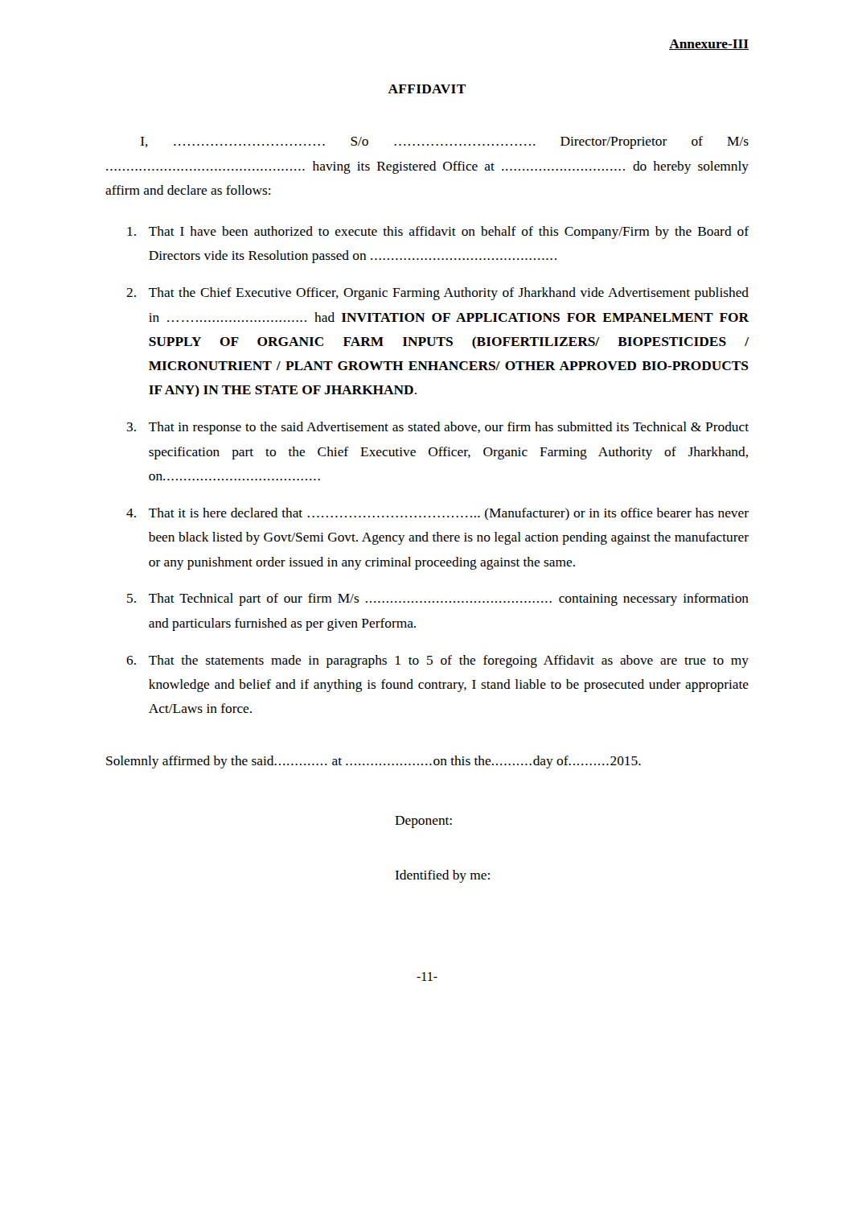Annexure-III
AFFIDAVIT
I, …………………………… S/o …………………………. Director/Proprietor of M/s ................................................ having its Registered Office at .............................. do hereby solemnly affirm and declare as follows:
That I have been authorized to execute this affidavit on behalf of this Company/Firm by the Board of Directors vide its Resolution passed on .............................................
That the Chief Executive Officer, Organic Farming Authority of Jharkhand vide Advertisement published in ……........................... had INVITATION OF APPLICATIONS FOR EMPANELMENT FOR SUPPLY OF ORGANIC FARM INPUTS (BIOFERTILIZERS/ BIOPESTICIDES / MICRONUTRIENT / PLANT GROWTH ENHANCERS/ OTHER APPROVED BIO-PRODUCTS IF ANY) IN THE STATE OF JHARKHAND.
That in response to the said Advertisement as stated above, our firm has submitted its Technical & Product specification part to the Chief Executive Officer, Organic Farming Authority of Jharkhand, on......................................
That it is here declared that ……………………………….. (Manufacturer) or in its office bearer has never been black listed by Govt/Semi Govt. Agency and there is no legal action pending against the manufacturer or any punishment order issued in any criminal proceeding against the same.
That Technical part of our firm M/s ............................................. containing necessary information and particulars furnished as per given Performa.
That the statements made in paragraphs 1 to 5 of the foregoing Affidavit as above are true to my knowledge and belief and if anything is found contrary, I stand liable to be prosecuted under appropriate Act/Laws in force.
Solemnly affirmed by the said............. at ..................... on this the.......... day of.......... 2015.
Deponent:
Identified by me:
-11-